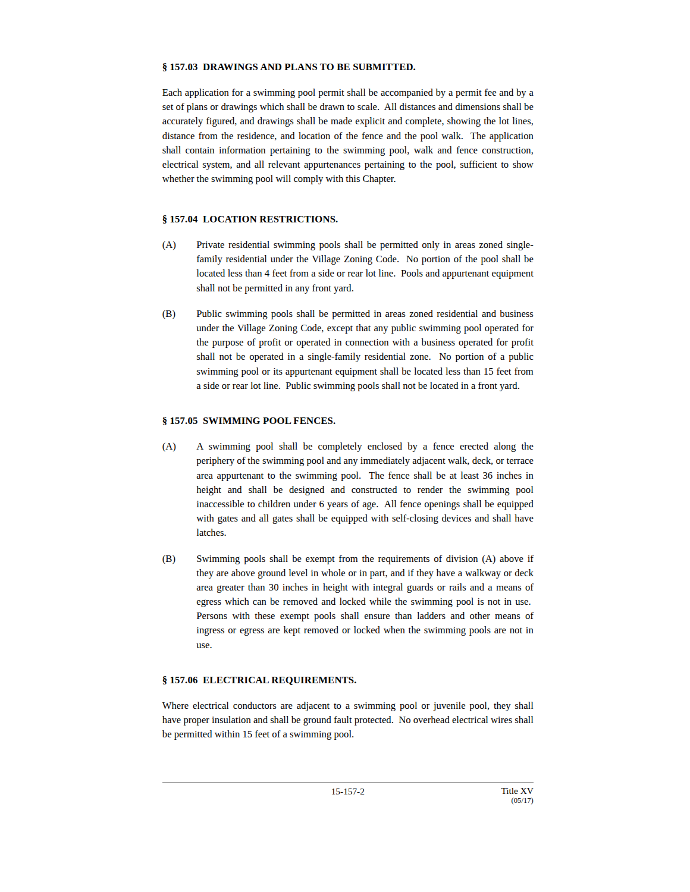§ 157.03 Drawings and Plans to be Submitted.
Each application for a swimming pool permit shall be accompanied by a permit fee and by a set of plans or drawings which shall be drawn to scale. All distances and dimensions shall be accurately figured, and drawings shall be made explicit and complete, showing the lot lines, distance from the residence, and location of the fence and the pool walk. The application shall contain information pertaining to the swimming pool, walk and fence construction, electrical system, and all relevant appurtenances pertaining to the pool, sufficient to show whether the swimming pool will comply with this Chapter.
§ 157.04 Location Restrictions.
(A) Private residential swimming pools shall be permitted only in areas zoned single-family residential under the Village Zoning Code. No portion of the pool shall be located less than 4 feet from a side or rear lot line. Pools and appurtenant equipment shall not be permitted in any front yard.
(B) Public swimming pools shall be permitted in areas zoned residential and business under the Village Zoning Code, except that any public swimming pool operated for the purpose of profit or operated in connection with a business operated for profit shall not be operated in a single-family residential zone. No portion of a public swimming pool or its appurtenant equipment shall be located less than 15 feet from a side or rear lot line. Public swimming pools shall not be located in a front yard.
§ 157.05 Swimming Pool Fences.
(A) A swimming pool shall be completely enclosed by a fence erected along the periphery of the swimming pool and any immediately adjacent walk, deck, or terrace area appurtenant to the swimming pool. The fence shall be at least 36 inches in height and shall be designed and constructed to render the swimming pool inaccessible to children under 6 years of age. All fence openings shall be equipped with gates and all gates shall be equipped with self-closing devices and shall have latches.
(B) Swimming pools shall be exempt from the requirements of division (A) above if they are above ground level in whole or in part, and if they have a walkway or deck area greater than 30 inches in height with integral guards or rails and a means of egress which can be removed and locked while the swimming pool is not in use. Persons with these exempt pools shall ensure than ladders and other means of ingress or egress are kept removed or locked when the swimming pools are not in use.
§ 157.06 Electrical Requirements.
Where electrical conductors are adjacent to a swimming pool or juvenile pool, they shall have proper insulation and shall be ground fault protected. No overhead electrical wires shall be permitted within 15 feet of a swimming pool.
15-157-2 Title XV(05/17)